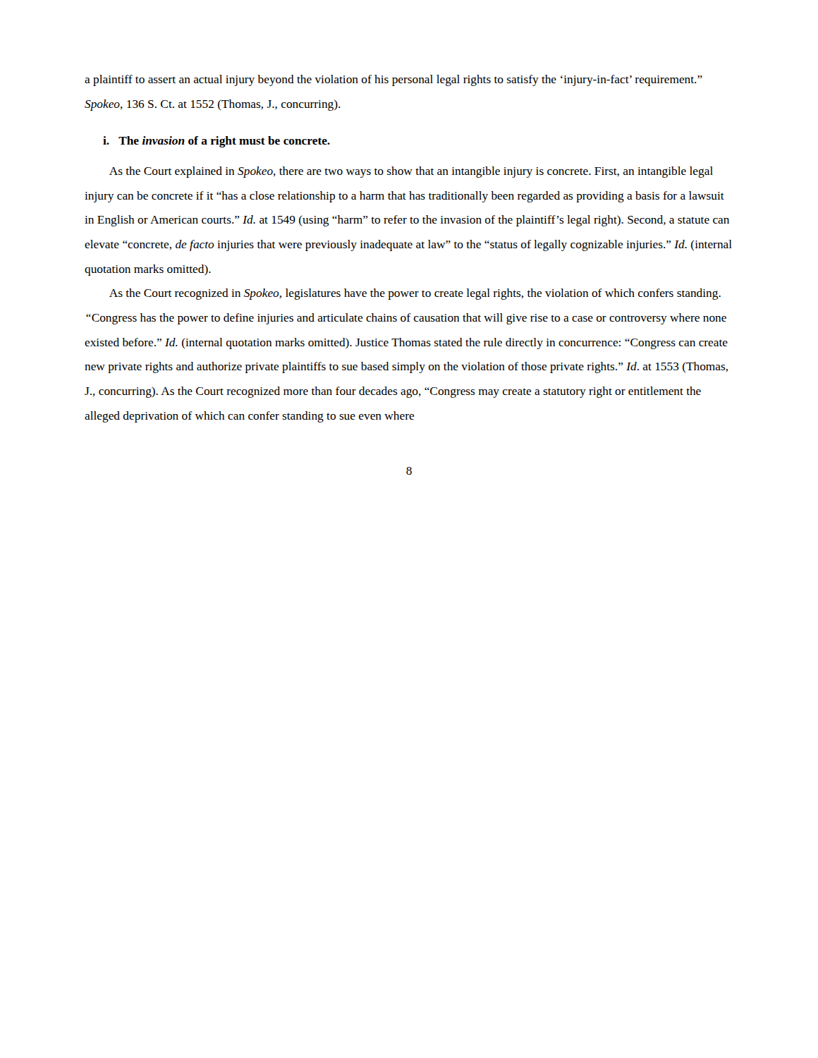a plaintiff to assert an actual injury beyond the violation of his personal legal rights to satisfy the ‘injury-in-fact’ requirement.” Spokeo, 136 S. Ct. at 1552 (Thomas, J., concurring).
i. The invasion of a right must be concrete.
As the Court explained in Spokeo, there are two ways to show that an intangible injury is concrete. First, an intangible legal injury can be concrete if it “has a close relationship to a harm that has traditionally been regarded as providing a basis for a lawsuit in English or American courts.” Id. at 1549 (using “harm” to refer to the invasion of the plaintiff’s legal right). Second, a statute can elevate “concrete, de facto injuries that were previously inadequate at law” to the “status of legally cognizable injuries.” Id. (internal quotation marks omitted).
As the Court recognized in Spokeo, legislatures have the power to create legal rights, the violation of which confers standing. “Congress has the power to define injuries and articulate chains of causation that will give rise to a case or controversy where none existed before.” Id. (internal quotation marks omitted). Justice Thomas stated the rule directly in concurrence: “Congress can create new private rights and authorize private plaintiffs to sue based simply on the violation of those private rights.” Id. at 1553 (Thomas, J., concurring). As the Court recognized more than four decades ago, “Congress may create a statutory right or entitlement the alleged deprivation of which can confer standing to sue even where
8